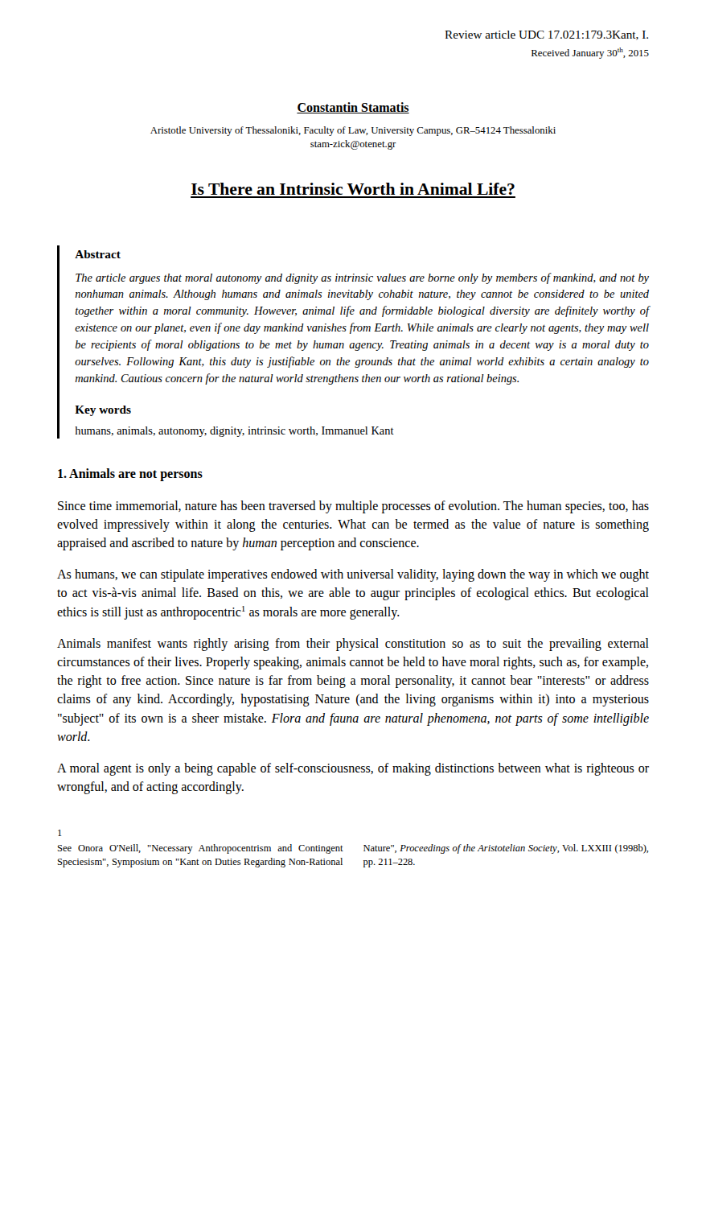Review article UDC 17.021:179.3Kant, I.
Received January 30th, 2015
Constantin Stamatis
Aristotle University of Thessaloniki, Faculty of Law, University Campus, GR–54124 Thessaloniki
stam-zick@otenet.gr
Is There an Intrinsic Worth in Animal Life?
Abstract
The article argues that moral autonomy and dignity as intrinsic values are borne only by members of mankind, and not by nonhuman animals. Although humans and animals inevitably cohabit nature, they cannot be considered to be united together within a moral community. However, animal life and formidable biological diversity are definitely worthy of existence on our planet, even if one day mankind vanishes from Earth. While animals are clearly not agents, they may well be recipients of moral obligations to be met by human agency. Treating animals in a decent way is a moral duty to ourselves. Following Kant, this duty is justifiable on the grounds that the animal world exhibits a certain analogy to mankind. Cautious concern for the natural world strengthens then our worth as rational beings.
Key words
humans, animals, autonomy, dignity, intrinsic worth, Immanuel Kant
1. Animals are not persons
Since time immemorial, nature has been traversed by multiple processes of evolution. The human species, too, has evolved impressively within it along the centuries. What can be termed as the value of nature is something appraised and ascribed to nature by human perception and conscience.
As humans, we can stipulate imperatives endowed with universal validity, laying down the way in which we ought to act vis-à-vis animal life. Based on this, we are able to augur principles of ecological ethics. But ecological ethics is still just as anthropocentric1 as morals are more generally.
Animals manifest wants rightly arising from their physical constitution so as to suit the prevailing external circumstances of their lives. Properly speaking, animals cannot be held to have moral rights, such as, for example, the right to free action. Since nature is far from being a moral personality, it cannot bear "interests" or address claims of any kind. Accordingly, hypostatising Nature (and the living organisms within it) into a mysterious "subject" of its own is a sheer mistake. Flora and fauna are natural phenomena, not parts of some intelligible world.
A moral agent is only a being capable of self-consciousness, of making distinctions between what is righteous or wrongful, and of acting accordingly.
1
See Onora O'Neill, "Necessary Anthropocentrism and Contingent Speciesism", Symposium on "Kant on Duties Regarding Non-Rational Nature", Proceedings of the Aristotelian Society, Vol. LXXIII (1998b), pp. 211–228.